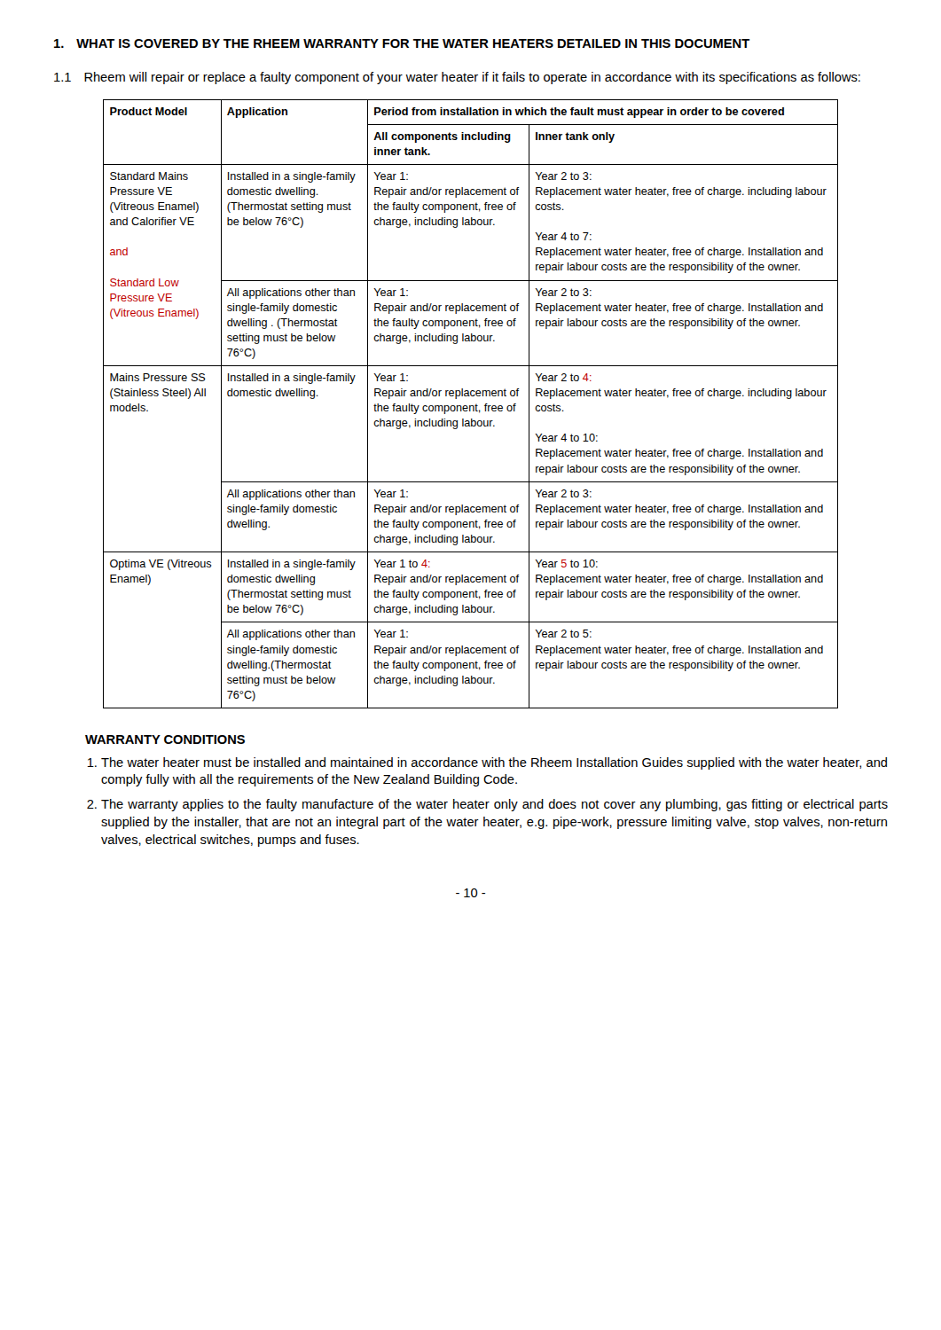1. WHAT IS COVERED BY THE RHEEM WARRANTY FOR THE WATER HEATERS DETAILED IN THIS DOCUMENT
1.1 Rheem will repair or replace a faulty component of your water heater if it fails to operate in accordance with its specifications as follows:
| Product Model | Application | Period from installation in which the fault must appear in order to be covered |
| --- | --- | --- |
| All components including inner tank. | Inner tank only |
| Standard Mains Pressure VE (Vitreous Enamel) and Calorifier VE and Standard Low Pressure VE (Vitreous Enamel) | Installed in a single-family domestic dwelling. (Thermostat setting must be below 76°C) | Year 1: Repair and/or replacement of the faulty component, free of charge, including labour. | Year 2 to 3: Replacement water heater, free of charge. including labour costs. Year 4 to 7: Replacement water heater, free of charge. Installation and repair labour costs are the responsibility of the owner. |
| All applications other than single-family domestic dwelling . (Thermostat setting must be below 76°C) | Year 1: Repair and/or replacement of the faulty component, free of charge, including labour. | Year 2 to 3: Replacement water heater, free of charge. Installation and repair labour costs are the responsibility of the owner. |
| Mains Pressure SS (Stainless Steel) All models. | Installed in a single-family domestic dwelling. | Year 1: Repair and/or replacement of the faulty component, free of charge, including labour. | Year 2 to 4: Replacement water heater, free of charge. including labour costs. Year 4 to 10: Replacement water heater, free of charge. Installation and repair labour costs are the responsibility of the owner. |
| All applications other than single-family domestic dwelling. | Year 1: Repair and/or replacement of the faulty component, free of charge, including labour. | Year 2 to 3: Replacement water heater, free of charge. Installation and repair labour costs are the responsibility of the owner. |
| Optima VE (Vitreous Enamel) | Installed in a single-family domestic dwelling (Thermostat setting must be below 76°C) | Year 1 to 4: Repair and/or replacement of the faulty component, free of charge, including labour. | Year 5 to 10: Replacement water heater, free of charge. Installation and repair labour costs are the responsibility of the owner. |
| All applications other than single-family domestic dwelling.(Thermostat setting must be below 76°C) | Year 1: Repair and/or replacement of the faulty component, free of charge, including labour. | Year 2 to 5: Replacement water heater, free of charge. Installation and repair labour costs are the responsibility of the owner. |
Warranty Conditions
The water heater must be installed and maintained in accordance with the Rheem Installation Guides supplied with the water heater, and comply fully with all the requirements of the New Zealand Building Code.
The warranty applies to the faulty manufacture of the water heater only and does not cover any plumbing, gas fitting or electrical parts supplied by the installer, that are not an integral part of the water heater, e.g. pipe-work, pressure limiting valve, stop valves, non-return valves, electrical switches, pumps and fuses.
- 10 -